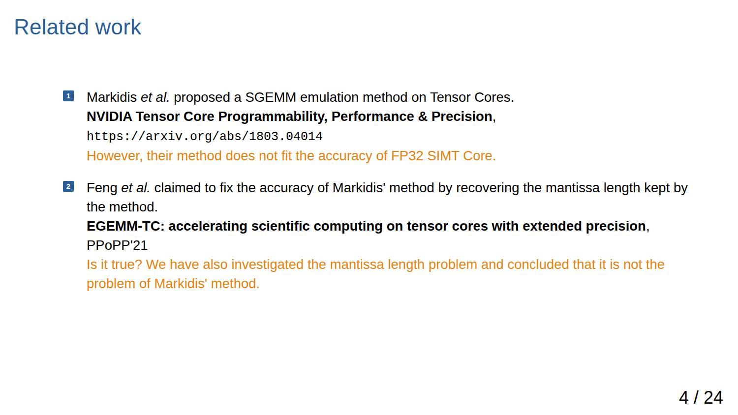Related work
1 Markidis et al. proposed a SGEMM emulation method on Tensor Cores.
NVIDIA Tensor Core Programmability, Performance & Precision,
https://arxiv.org/abs/1803.04014
However, their method does not fit the accuracy of FP32 SIMT Core.
2 Feng et al. claimed to fix the accuracy of Markidis' method by recovering the mantissa length kept by the method.
EGEMM-TC: accelerating scientific computing on tensor cores with extended precision, PPoPP'21
Is it true? We have also investigated the mantissa length problem and concluded that it is not the problem of Markidis' method.
4 / 24